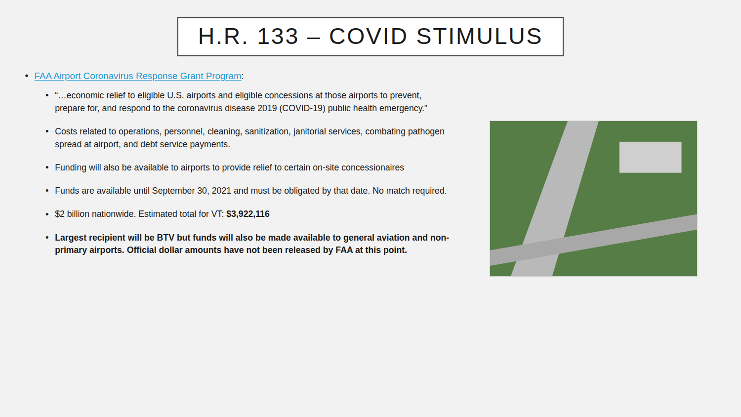H.R. 133 – COVID STIMULUS
FAA Airport Coronavirus Response Grant Program:
“…economic relief to eligible U.S. airports and eligible concessions at those airports to prevent, prepare for, and respond to the coronavirus disease 2019 (COVID-19) public health emergency.”
Costs related to operations, personnel, cleaning, sanitization, janitorial services, combating pathogen spread at airport, and debt service payments.
Funding will also be available to airports to provide relief to certain on-site concessionaires
Funds are available until September 30, 2021 and must be obligated by that date. No match required.
$2 billion nationwide. Estimated total for VT: $3,922,116
Largest recipient will be BTV but funds will also be made available to general aviation and non-primary airports. Official dollar amounts have not been released by FAA at this point.